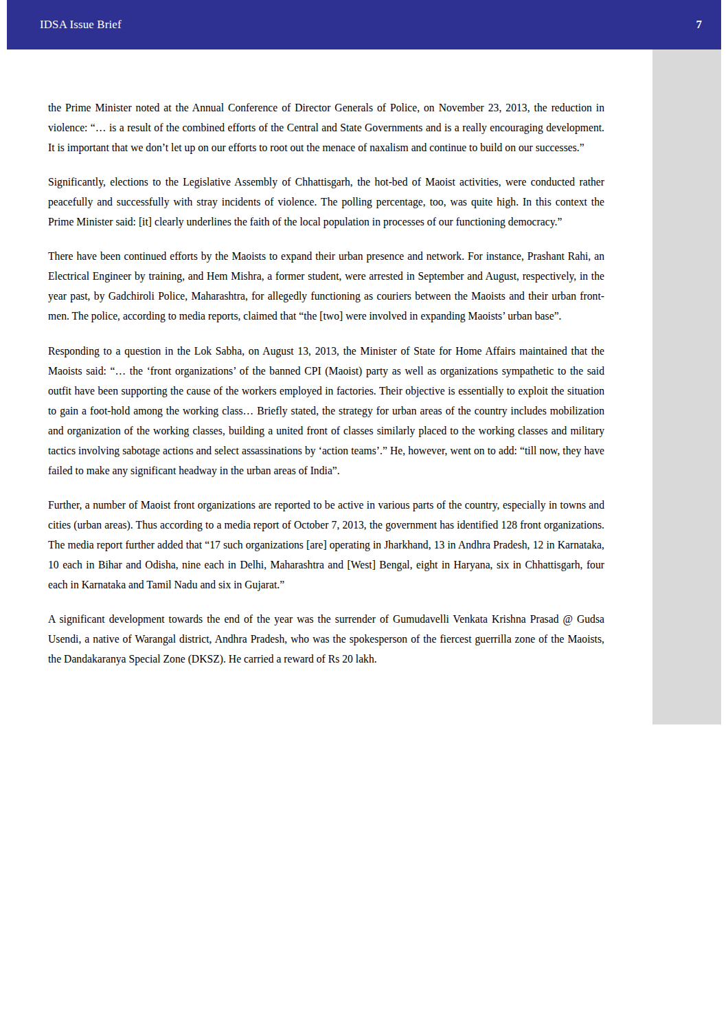IDSA Issue Brief
7
the Prime Minister noted at the Annual Conference of Director Generals of Police, on November 23, 2013, the reduction in violence: “… is a result of the combined efforts of the Central and State Governments and is a really encouraging development. It is important that we don’t let up on our efforts to root out the menace of naxalism and continue to build on our successes.”
Significantly, elections to the Legislative Assembly of Chhattisgarh, the hot-bed of Maoist activities, were conducted rather peacefully and successfully with stray incidents of violence. The polling percentage, too, was quite high. In this context the Prime Minister said: [it] clearly underlines the faith of the local population in processes of our functioning democracy.”
There have been continued efforts by the Maoists to expand their urban presence and network. For instance, Prashant Rahi, an Electrical Engineer by training, and Hem Mishra, a former student, were arrested in September and August, respectively, in the year past, by Gadchiroli Police, Maharashtra, for allegedly functioning as couriers between the Maoists and their urban front-men. The police, according to media reports, claimed that “the [two] were involved in expanding Maoists’ urban base”.
Responding to a question in the Lok Sabha, on August 13, 2013, the Minister of State for Home Affairs maintained that the Maoists said: “… the ‘front organizations’ of the banned CPI (Maoist) party as well as organizations sympathetic to the said outfit have been supporting the cause of the workers employed in factories. Their objective is essentially to exploit the situation to gain a foot-hold among the working class… Briefly stated, the strategy for urban areas of the country includes mobilization and organization of the working classes, building a united front of classes similarly placed to the working classes and military tactics involving sabotage actions and select assassinations by ‘action teams’.” He, however, went on to add: “till now, they have failed to make any significant headway in the urban areas of India”.
Further, a number of Maoist front organizations are reported to be active in various parts of the country, especially in towns and cities (urban areas). Thus according to a media report of October 7, 2013, the government has identified 128 front organizations. The media report further added that “17 such organizations [are] operating in Jharkhand, 13 in Andhra Pradesh, 12 in Karnataka, 10 each in Bihar and Odisha, nine each in Delhi, Maharashtra and [West] Bengal, eight in Haryana, six in Chhattisgarh, four each in Karnataka and Tamil Nadu and six in Gujarat.”
A significant development towards the end of the year was the surrender of Gumudavelli Venkata Krishna Prasad @ Gudsa Usendi, a native of Warangal district, Andhra Pradesh, who was the spokesperson of the fiercest guerrilla zone of the Maoists, the Dandakaranya Special Zone (DKSZ). He carried a reward of Rs 20 lakh.